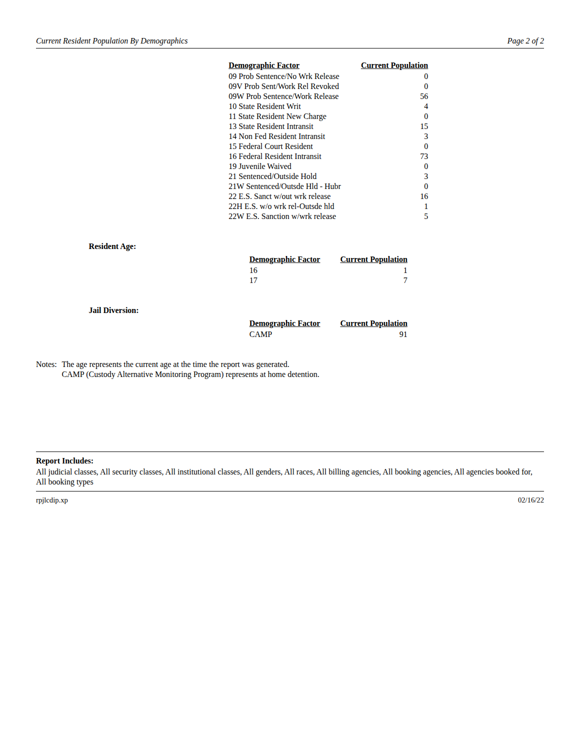Current Resident Population By Demographics
Page 2 of 2
| Demographic Factor | Current Population |
| --- | --- |
| 09 Prob Sentence/No Wrk Release | 0 |
| 09V Prob Sent/Work Rel Revoked | 0 |
| 09W Prob Sentence/Work Release | 56 |
| 10 State Resident Writ | 4 |
| 11 State Resident New Charge | 0 |
| 13 State Resident Intransit | 15 |
| 14 Non Fed Resident Intransit | 3 |
| 15 Federal Court Resident | 0 |
| 16 Federal Resident Intransit | 73 |
| 19 Juvenile Waived | 0 |
| 21 Sentenced/Outside Hold | 3 |
| 21W Sentenced/Outsde Hld - Hubr | 0 |
| 22 E.S. Sanct w/out wrk release | 16 |
| 22H E.S. w/o wrk rel-Outsde hld | 1 |
| 22W E.S. Sanction w/wrk release | 5 |
Resident Age:
| Demographic Factor | Current Population |
| --- | --- |
| 16 | 1 |
| 17 | 7 |
Jail Diversion:
| Demographic Factor | Current Population |
| --- | --- |
| CAMP | 91 |
Notes:
The age represents the current age at the time the report was generated.
CAMP (Custody Alternative Monitoring Program) represents at home detention.
Report Includes:
All judicial classes, All security classes, All institutional classes, All genders, All races, All billing agencies, All booking agencies, All agencies booked for, All booking types
rpjlcdip.xp
02/16/22